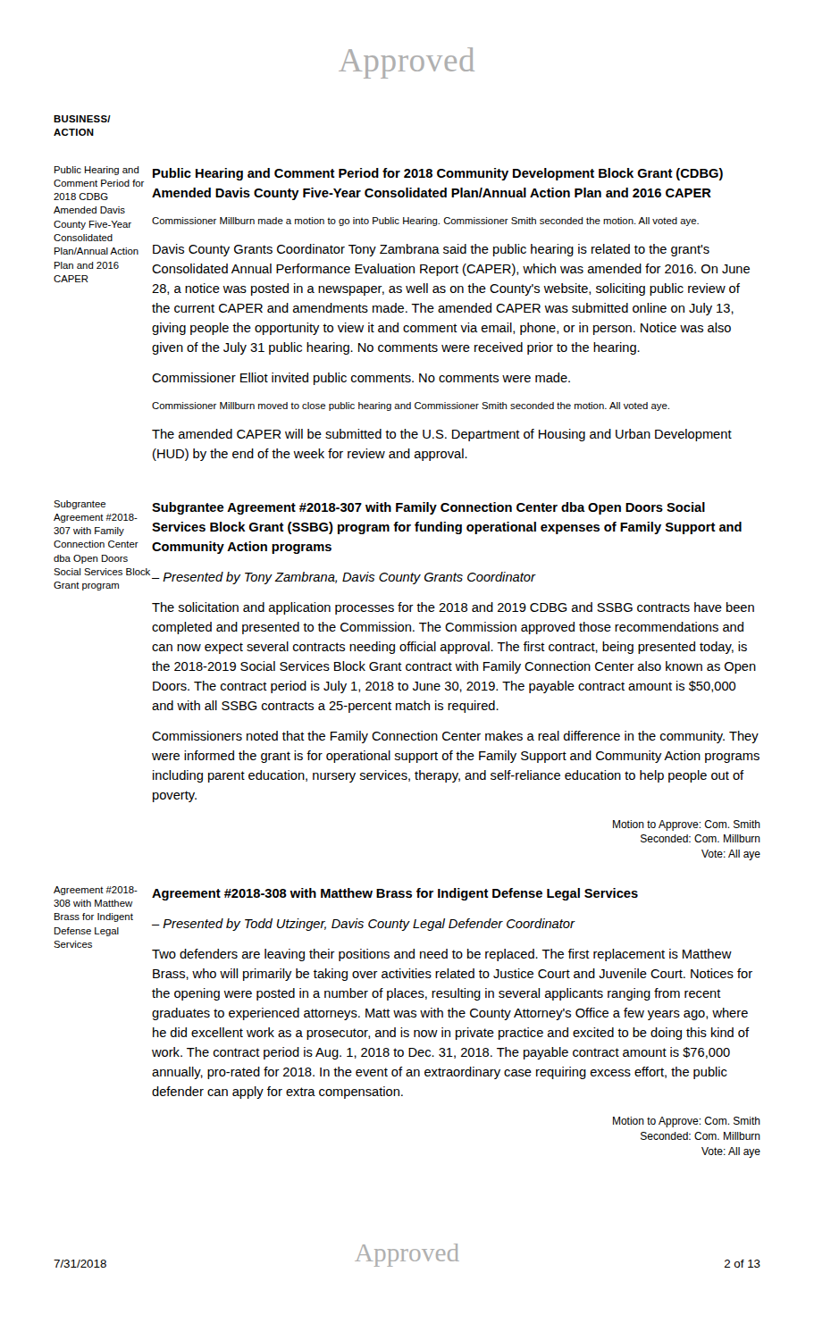Approved
| Business/ Action | |
| Public Hearing and Comment Period for 2018 CDBG Amended Davis County Five-Year Consolidated Plan/Annual Action Plan and 2016 CAPER | Public Hearing and Comment Period for 2018 Community Development Block Grant (CDBG) Amended Davis County Five-Year Consolidated Plan/Annual Action Plan and 2016 CAPER Commissioner Millburn made a motion to go into Public Hearing. Commissioner Smith seconded the motion. All voted aye. Davis County Grants Coordinator Tony Zambrana said the public hearing is related to the grant's Consolidated Annual Performance Evaluation Report (CAPER), which was amended for 2016. On June 28, a notice was posted in a newspaper, as well as on the County's website, soliciting public review of the current CAPER and amendments made. The amended CAPER was submitted online on July 13, giving people the opportunity to view it and comment via email, phone, or in person. Notice was also given of the July 31 public hearing. No comments were received prior to the hearing. Commissioner Elliot invited public comments. No comments were made. Commissioner Millburn moved to close public hearing and Commissioner Smith seconded the motion. All voted aye. The amended CAPER will be submitted to the U.S. Department of Housing and Urban Development (HUD) by the end of the week for review and approval. |
| Subgrantee Agreement #2018-307 with Family Connection Center dba Open Doors Social Services Block Grant program | Subgrantee Agreement #2018-307 with Family Connection Center dba Open Doors Social Services Block Grant (SSBG) program for funding operational expenses of Family Support and Community Action programs – Presented by Tony Zambrana, Davis County Grants Coordinator The solicitation and application processes for the 2018 and 2019 CDBG and SSBG contracts have been completed and presented to the Commission. The Commission approved those recommendations and can now expect several contracts needing official approval. The first contract, being presented today, is the 2018-2019 Social Services Block Grant contract with Family Connection Center also known as Open Doors. The contract period is July 1, 2018 to June 30, 2019. The payable contract amount is $50,000 and with all SSBG contracts a 25-percent match is required. Commissioners noted that the Family Connection Center makes a real difference in the community. They were informed the grant is for operational support of the Family Support and Community Action programs including parent education, nursery services, therapy, and self-reliance education to help people out of poverty. Motion to Approve: Com. Smith Seconded: Com. Millburn Vote: All aye |
| Agreement #2018-308 with Matthew Brass for Indigent Defense Legal Services | Agreement #2018-308 with Matthew Brass for Indigent Defense Legal Services – Presented by Todd Utzinger, Davis County Legal Defender Coordinator Two defenders are leaving their positions and need to be replaced. The first replacement is Matthew Brass, who will primarily be taking over activities related to Justice Court and Juvenile Court. Notices for the opening were posted in a number of places, resulting in several applicants ranging from recent graduates to experienced attorneys. Matt was with the County Attorney's Office a few years ago, where he did excellent work as a prosecutor, and is now in private practice and excited to be doing this kind of work. The contract period is Aug. 1, 2018 to Dec. 31, 2018. The payable contract amount is $76,000 annually, pro-rated for 2018. In the event of an extraordinary case requiring excess effort, the public defender can apply for extra compensation. Motion to Approve: Com. Smith Seconded: Com. Millburn Vote: All aye |
7/31/2018
Approved
2 of 13